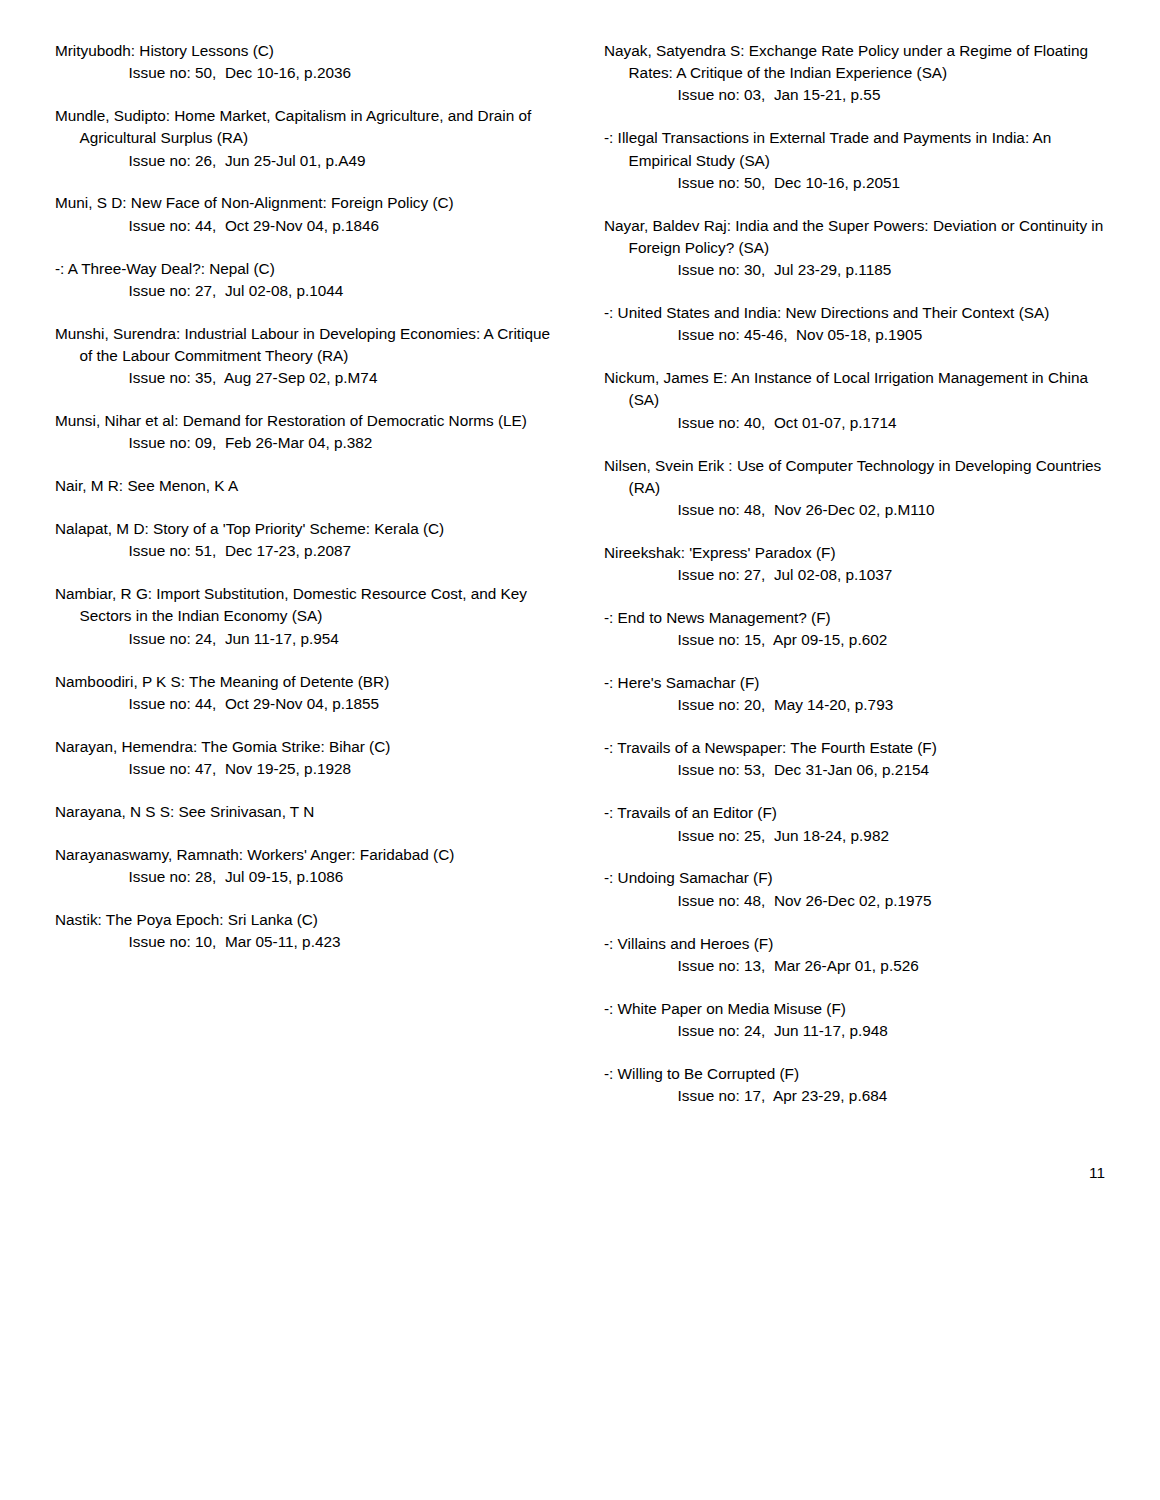Mrityubodh: History Lessons (C) Issue no: 50, Dec 10-16, p.2036
Mundle, Sudipto: Home Market, Capitalism in Agriculture, and Drain of Agricultural Surplus (RA) Issue no: 26, Jun 25-Jul 01, p.A49
Muni, S D: New Face of Non-Alignment: Foreign Policy (C) Issue no: 44, Oct 29-Nov 04, p.1846
-: A Three-Way Deal?: Nepal (C) Issue no: 27, Jul 02-08, p.1044
Munshi, Surendra: Industrial Labour in Developing Economies: A Critique of the Labour Commitment Theory (RA) Issue no: 35, Aug 27-Sep 02, p.M74
Munsi, Nihar et al: Demand for Restoration of Democratic Norms (LE) Issue no: 09, Feb 26-Mar 04, p.382
Nair, M R: See Menon, K A
Nalapat, M D: Story of a 'Top Priority' Scheme: Kerala (C) Issue no: 51, Dec 17-23, p.2087
Nambiar, R G: Import Substitution, Domestic Resource Cost, and Key Sectors in the Indian Economy (SA) Issue no: 24, Jun 11-17, p.954
Namboodiri, P K S: The Meaning of Detente (BR) Issue no: 44, Oct 29-Nov 04, p.1855
Narayan, Hemendra: The Gomia Strike: Bihar (C) Issue no: 47, Nov 19-25, p.1928
Narayana, N S S: See Srinivasan, T N
Narayanaswamy, Ramnath: Workers' Anger: Faridabad (C) Issue no: 28, Jul 09-15, p.1086
Nastik: The Poya Epoch: Sri Lanka (C) Issue no: 10, Mar 05-11, p.423
Nayak, Satyendra S: Exchange Rate Policy under a Regime of Floating Rates: A Critique of the Indian Experience (SA) Issue no: 03, Jan 15-21, p.55
-: Illegal Transactions in External Trade and Payments in India: An Empirical Study (SA) Issue no: 50, Dec 10-16, p.2051
Nayar, Baldev Raj: India and the Super Powers: Deviation or Continuity in Foreign Policy? (SA) Issue no: 30, Jul 23-29, p.1185
-: United States and India: New Directions and Their Context (SA) Issue no: 45-46, Nov 05-18, p.1905
Nickum, James E: An Instance of Local Irrigation Management in China (SA) Issue no: 40, Oct 01-07, p.1714
Nilsen, Svein Erik : Use of Computer Technology in Developing Countries (RA) Issue no: 48, Nov 26-Dec 02, p.M110
Nireekshak: 'Express' Paradox (F) Issue no: 27, Jul 02-08, p.1037
-: End to News Management? (F) Issue no: 15, Apr 09-15, p.602
-: Here's Samachar (F) Issue no: 20, May 14-20, p.793
-: Travails of a Newspaper: The Fourth Estate (F) Issue no: 53, Dec 31-Jan 06, p.2154
-: Travails of an Editor (F) Issue no: 25, Jun 18-24, p.982
-: Undoing Samachar (F) Issue no: 48, Nov 26-Dec 02, p.1975
-: Villains and Heroes (F) Issue no: 13, Mar 26-Apr 01, p.526
-: White Paper on Media Misuse (F) Issue no: 24, Jun 11-17, p.948
-: Willing to Be Corrupted (F) Issue no: 17, Apr 23-29, p.684
11